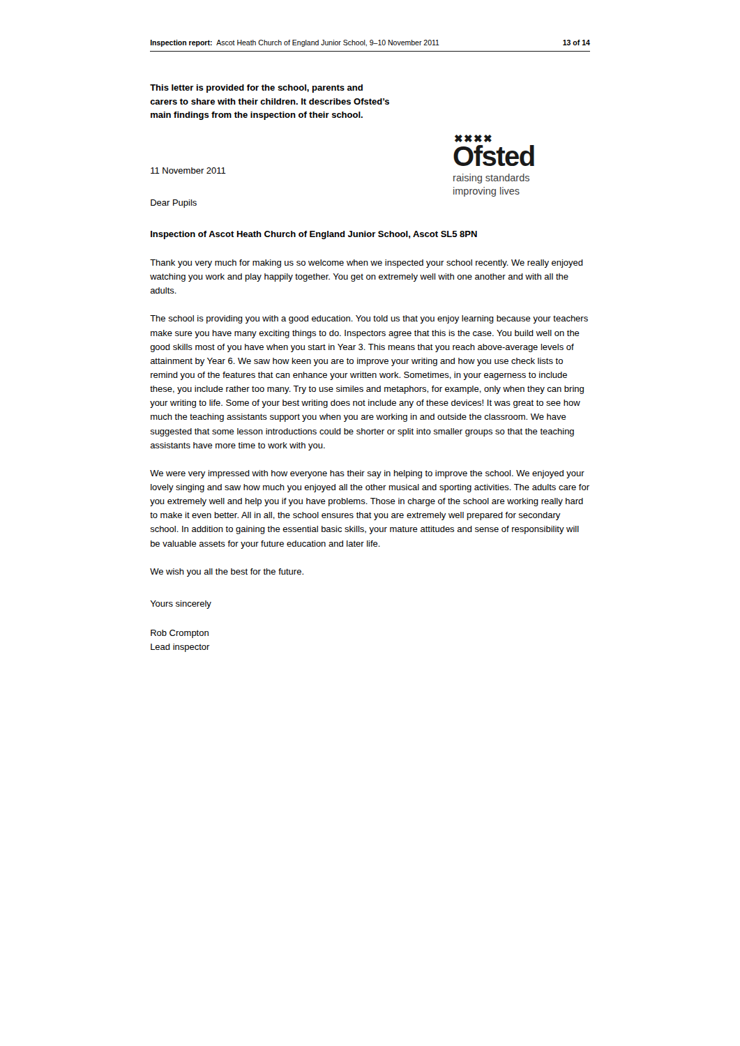Inspection report: Ascot Heath Church of England Junior School, 9–10 November 2011
13 of 14
This letter is provided for the school, parents and
carers to share with their children. It describes Ofsted’s
main findings from the inspection of their school.
✖✖✖✖
Ofsted
raising standards
improving lives
11 November 2011
Dear Pupils
Inspection of Ascot Heath Church of England Junior School, Ascot SL5 8PN
Thank you very much for making us so welcome when we inspected your school recently. We really enjoyed watching you work and play happily together. You get on extremely well with one another and with all the adults.
The school is providing you with a good education. You told us that you enjoy learning because your teachers make sure you have many exciting things to do. Inspectors agree that this is the case. You build well on the good skills most of you have when you start in Year 3. This means that you reach above-average levels of attainment by Year 6. We saw how keen you are to improve your writing and how you use check lists to remind you of the features that can enhance your written work. Sometimes, in your eagerness to include these, you include rather too many. Try to use similes and metaphors, for example, only when they can bring your writing to life. Some of your best writing does not include any of these devices! It was great to see how much the teaching assistants support you when you are working in and outside the classroom. We have suggested that some lesson introductions could be shorter or split into smaller groups so that the teaching assistants have more time to work with you.
We were very impressed with how everyone has their say in helping to improve the school. We enjoyed your lovely singing and saw how much you enjoyed all the other musical and sporting activities. The adults care for you extremely well and help you if you have problems. Those in charge of the school are working really hard to make it even better. All in all, the school ensures that you are extremely well prepared for secondary school. In addition to gaining the essential basic skills, your mature attitudes and sense of responsibility will be valuable assets for your future education and later life.
We wish you all the best for the future.
Yours sincerely
Rob Crompton
Lead inspector